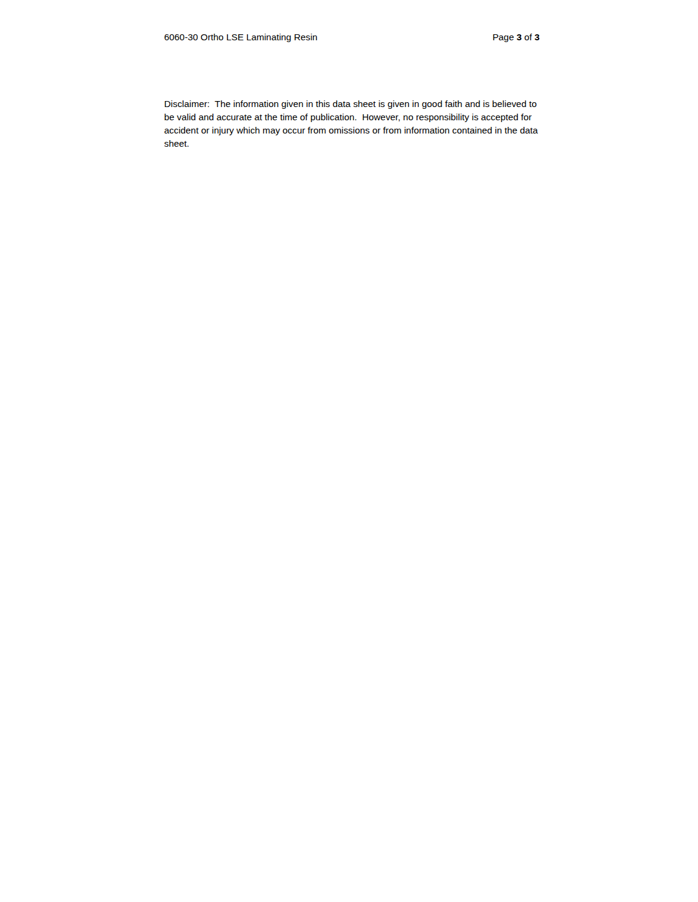6060-30 Ortho LSE Laminating Resin Page 3 of 3
Disclaimer: The information given in this data sheet is given in good faith and is believed to be valid and accurate at the time of publication. However, no responsibility is accepted for accident or injury which may occur from omissions or from information contained in the data sheet.